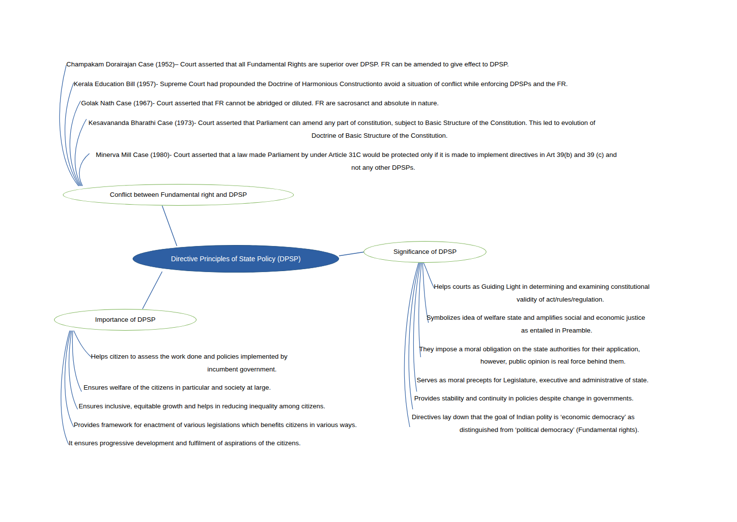Champakam Dorairajan Case (1952)– Court asserted that all Fundamental Rights are superior over DPSP. FR can be amended to give effect to DPSP.
Kerala Education Bill (1957)- Supreme Court had propounded the Doctrine of Harmonious Constructionto avoid a situation of conflict while enforcing DPSPs and the FR.
Golak Nath Case (1967)- Court asserted that FR cannot be abridged or diluted. FR are sacrosanct and absolute in nature.
Kesavananda Bharathi Case (1973)- Court asserted that Parliament can amend any part of constitution, subject to Basic Structure of the Constitution. This led to evolution of Doctrine of Basic Structure of the Constitution.
Minerva Mill Case (1980)- Court asserted that a law made Parliament by under Article 31C would be protected only if it is made to implement directives in Art 39(b) and 39 (c) and not any other DPSPs.
Conflict between Fundamental right and DPSP
Directive Principles of State Policy (DPSP)
Significance of DPSP
Importance of DPSP
Helps courts as Guiding Light in determining and examining constitutional validity of act/rules/regulation.
Symbolizes idea of welfare state and amplifies social and economic justice as entailed in Preamble.
They impose a moral obligation on the state authorities for their application, however, public opinion is real force behind them.
Serves as moral precepts for Legislature, executive and administrative of state.
Provides stability and continuity in policies despite change in governments.
Directives lay down that the goal of Indian polity is ‘economic democracy’ as distinguished from ‘political democracy’ (Fundamental rights).
Helps citizen to assess the work done and policies implemented by incumbent government.
Ensures welfare of the citizens in particular and society at large.
Ensures inclusive, equitable growth and helps in reducing inequality among citizens.
Provides framework for enactment of various legislations which benefits citizens in various ways.
It ensures progressive development and fulfilment of aspirations of the citizens.